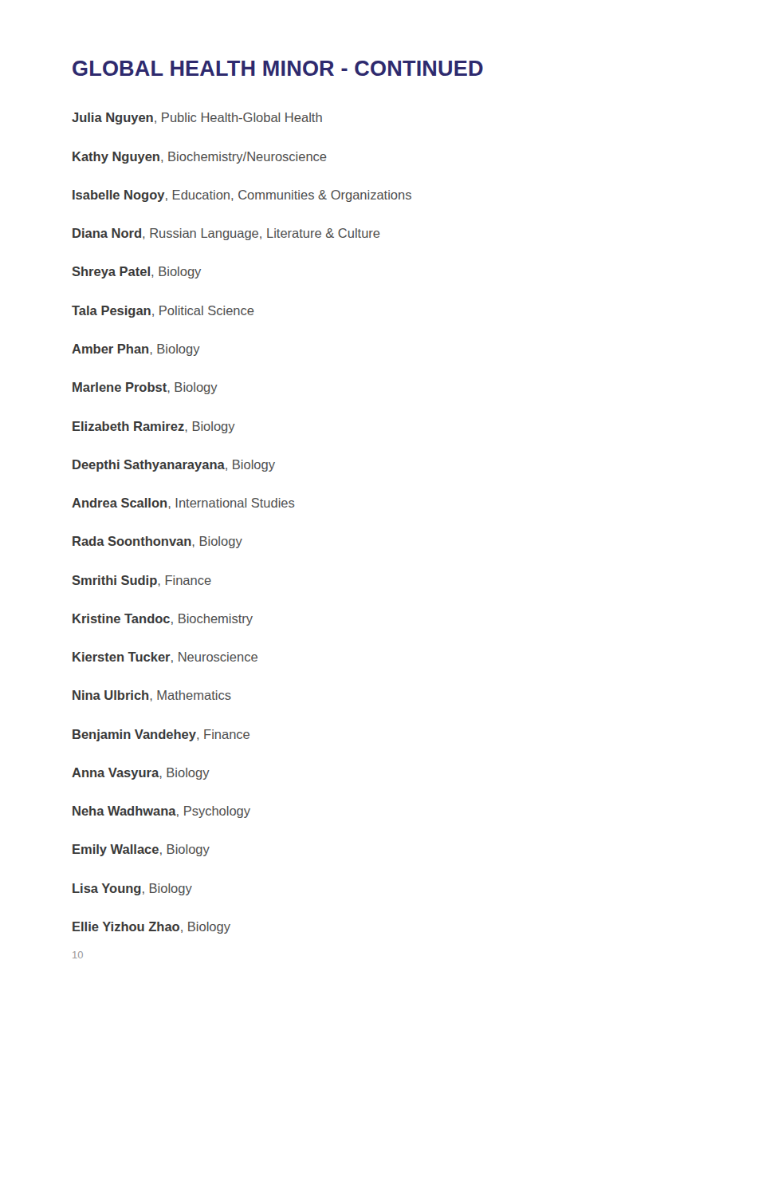GLOBAL HEALTH MINOR - CONTINUED
Julia Nguyen, Public Health-Global Health
Kathy Nguyen, Biochemistry/Neuroscience
Isabelle Nogoy, Education, Communities & Organizations
Diana Nord, Russian Language, Literature & Culture
Shreya Patel, Biology
Tala Pesigan, Political Science
Amber Phan, Biology
Marlene Probst, Biology
Elizabeth Ramirez, Biology
Deepthi Sathyanarayana, Biology
Andrea Scallon, International Studies
Rada Soonthonvan, Biology
Smrithi Sudip, Finance
Kristine Tandoc, Biochemistry
Kiersten Tucker, Neuroscience
Nina Ulbrich, Mathematics
Benjamin Vandehey, Finance
Anna Vasyura, Biology
Neha Wadhwana, Psychology
Emily Wallace, Biology
Lisa Young, Biology
Ellie Yizhou Zhao, Biology
10